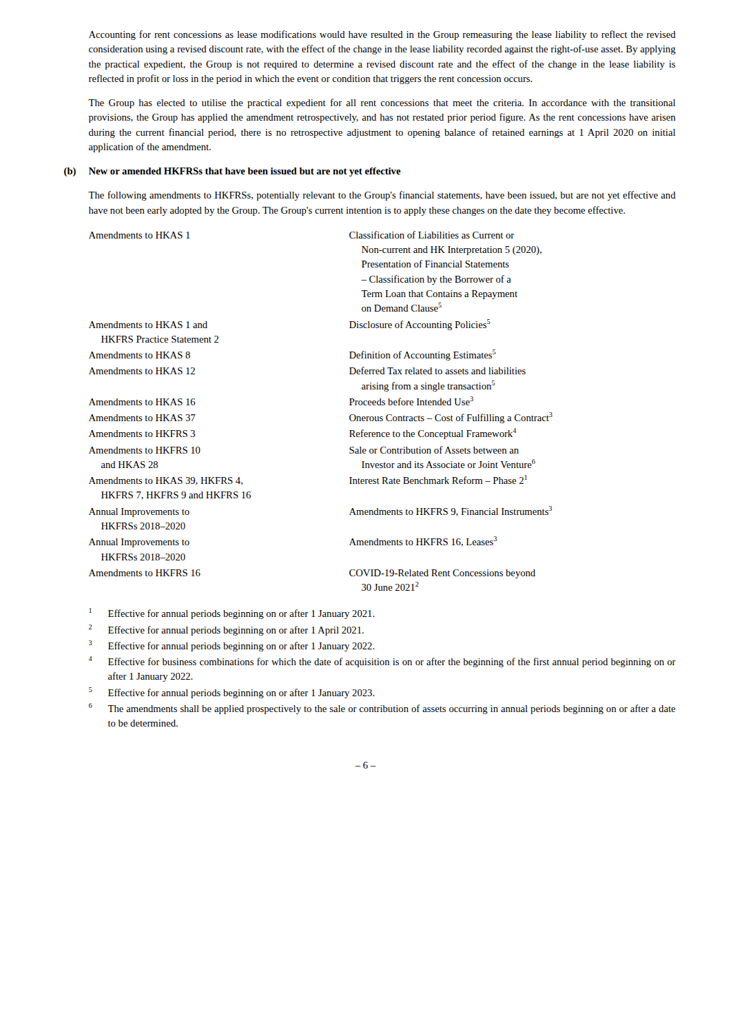Accounting for rent concessions as lease modifications would have resulted in the Group remeasuring the lease liability to reflect the revised consideration using a revised discount rate, with the effect of the change in the lease liability recorded against the right-of-use asset. By applying the practical expedient, the Group is not required to determine a revised discount rate and the effect of the change in the lease liability is reflected in profit or loss in the period in which the event or condition that triggers the rent concession occurs.
The Group has elected to utilise the practical expedient for all rent concessions that meet the criteria. In accordance with the transitional provisions, the Group has applied the amendment retrospectively, and has not restated prior period figure. As the rent concessions have arisen during the current financial period, there is no retrospective adjustment to opening balance of retained earnings at 1 April 2020 on initial application of the amendment.
(b) New or amended HKFRSs that have been issued but are not yet effective
The following amendments to HKFRSs, potentially relevant to the Group's financial statements, have been issued, but are not yet effective and have not been early adopted by the Group. The Group's current intention is to apply these changes on the date they become effective.
| Amendments to HKAS 1 | Classification of Liabilities as Current or Non-current and HK Interpretation 5 (2020), Presentation of Financial Statements – Classification by the Borrower of a Term Loan that Contains a Repayment on Demand Clause 5 |
| Amendments to HKAS 1 and HKFRS Practice Statement 2 | Disclosure of Accounting Policies 5 |
| Amendments to HKAS 8 | Definition of Accounting Estimates 5 |
| Amendments to HKAS 12 | Deferred Tax related to assets and liabilities arising from a single transaction 5 |
| Amendments to HKAS 16 | Proceeds before Intended Use 3 |
| Amendments to HKAS 37 | Onerous Contracts – Cost of Fulfilling a Contract 3 |
| Amendments to HKFRS 3 | Reference to the Conceptual Framework 4 |
| Amendments to HKFRS 10 and HKAS 28 | Sale or Contribution of Assets between an Investor and its Associate or Joint Venture 6 |
| Amendments to HKAS 39, HKFRS 4, HKFRS 7, HKFRS 9 and HKFRS 16 | Interest Rate Benchmark Reform – Phase 2 1 |
| Annual Improvements to HKFRSs 2018–2020 | Amendments to HKFRS 9, Financial Instruments 3 |
| Annual Improvements to HKFRSs 2018–2020 | Amendments to HKFRS 16, Leases 3 |
| Amendments to HKFRS 16 | COVID-19-Related Rent Concessions beyond 30 June 2021 2 |
1
Effective for annual periods beginning on or after 1 January 2021.
2
Effective for annual periods beginning on or after 1 April 2021.
3
Effective for annual periods beginning on or after 1 January 2022.
4
Effective for business combinations for which the date of acquisition is on or after the beginning of the first annual period beginning on or after 1 January 2022.
5
Effective for annual periods beginning on or after 1 January 2023.
6
The amendments shall be applied prospectively to the sale or contribution of assets occurring in annual periods beginning on or after a date to be determined.
– 6 –